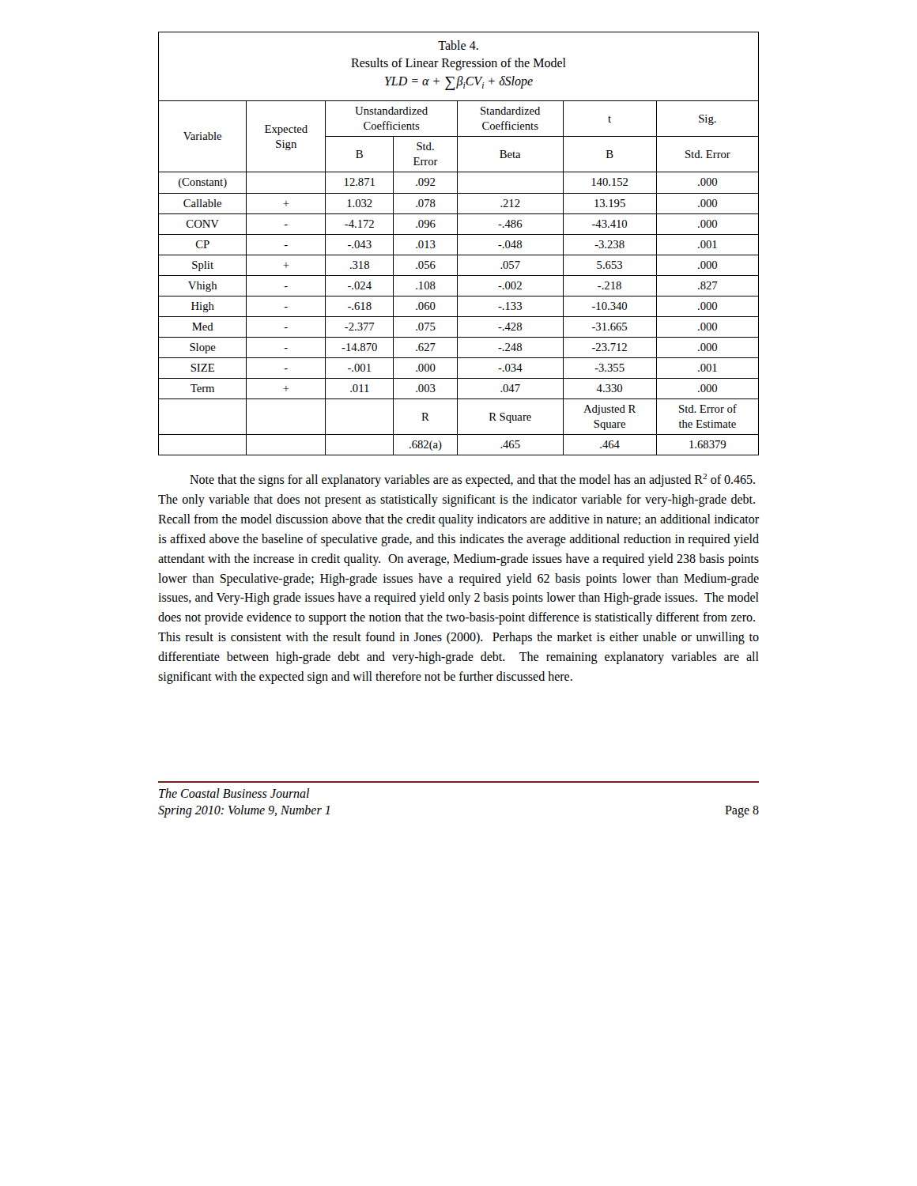| Table 4. Results of Linear Regression of the Model YLD = α + ∑ β i CV i + δSlope |
| Variable | Expected Sign | Unstandardized Coefficients | Standardized Coefficients | t | Sig. |
| B | Std. Error | Beta | B | Std. Error |
| (Constant) | | 12.871 | .092 | | 140.152 | .000 |
| Callable | + | 1.032 | .078 | .212 | 13.195 | .000 |
| CONV | - | -4.172 | .096 | -.486 | -43.410 | .000 |
| CP | - | -.043 | .013 | -.048 | -3.238 | .001 |
| Split | + | .318 | .056 | .057 | 5.653 | .000 |
| Vhigh | - | -.024 | .108 | -.002 | -.218 | .827 |
| High | - | -.618 | .060 | -.133 | -10.340 | .000 |
| Med | - | -2.377 | .075 | -.428 | -31.665 | .000 |
| Slope | - | -14.870 | .627 | -.248 | -23.712 | .000 |
| SIZE | - | -.001 | .000 | -.034 | -3.355 | .001 |
| Term | + | .011 | .003 | .047 | 4.330 | .000 |
| | | | R | R Square | Adjusted R Square | Std. Error of the Estimate |
| | | | .682(a) | .465 | .464 | 1.68379 |
Note that the signs for all explanatory variables are as expected, and that the model has an adjusted R2 of 0.465. The only variable that does not present as statistically significant is the indicator variable for very-high-grade debt. Recall from the model discussion above that the credit quality indicators are additive in nature; an additional indicator is affixed above the baseline of speculative grade, and this indicates the average additional reduction in required yield attendant with the increase in credit quality. On average, Medium-grade issues have a required yield 238 basis points lower than Speculative-grade; High-grade issues have a required yield 62 basis points lower than Medium-grade issues, and Very-High grade issues have a required yield only 2 basis points lower than High-grade issues. The model does not provide evidence to support the notion that the two-basis-point difference is statistically different from zero. This result is consistent with the result found in Jones (2000). Perhaps the market is either unable or unwilling to differentiate between high-grade debt and very-high-grade debt. The remaining explanatory variables are all significant with the expected sign and will therefore not be further discussed here.
The Coastal Business Journal
Spring 2010: Volume 9, Number 1
Page 8